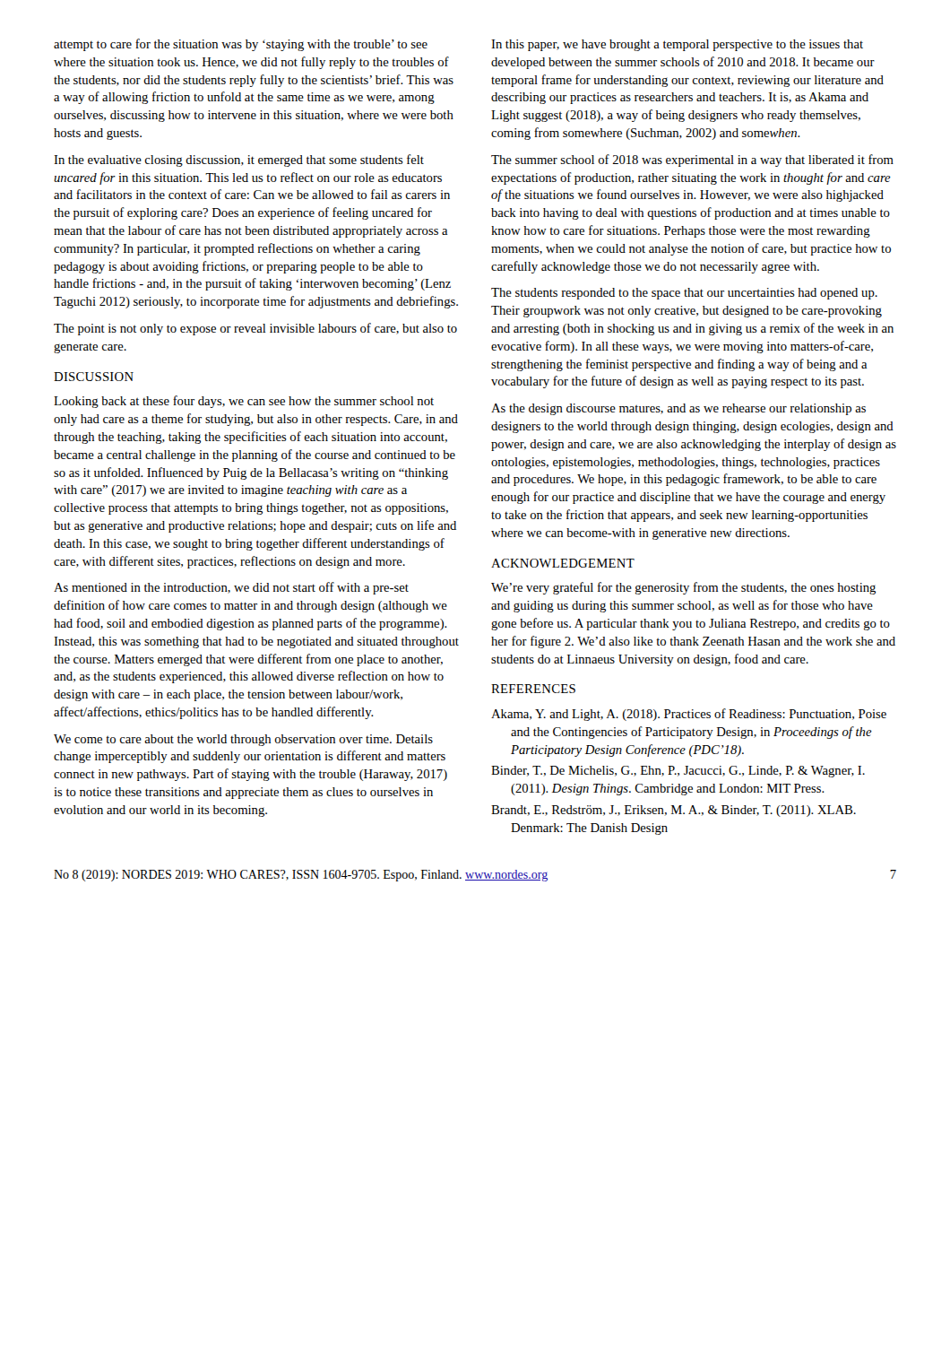attempt to care for the situation was by ‘staying with the trouble’ to see where the situation took us. Hence, we did not fully reply to the troubles of the students, nor did the students reply fully to the scientists’ brief. This was a way of allowing friction to unfold at the same time as we were, among ourselves, discussing how to intervene in this situation, where we were both hosts and guests.
In the evaluative closing discussion, it emerged that some students felt uncared for in this situation. This led us to reflect on our role as educators and facilitators in the context of care: Can we be allowed to fail as carers in the pursuit of exploring care? Does an experience of feeling uncared for mean that the labour of care has not been distributed appropriately across a community? In particular, it prompted reflections on whether a caring pedagogy is about avoiding frictions, or preparing people to be able to handle frictions - and, in the pursuit of taking ‘interwoven becoming’ (Lenz Taguchi 2012) seriously, to incorporate time for adjustments and debriefings.
The point is not only to expose or reveal invisible labours of care, but also to generate care.
Discussion
Looking back at these four days, we can see how the summer school not only had care as a theme for studying, but also in other respects. Care, in and through the teaching, taking the specificities of each situation into account, became a central challenge in the planning of the course and continued to be so as it unfolded. Influenced by Puig de la Bellacasa’s writing on “thinking with care” (2017) we are invited to imagine teaching with care as a collective process that attempts to bring things together, not as oppositions, but as generative and productive relations; hope and despair; cuts on life and death. In this case, we sought to bring together different understandings of care, with different sites, practices, reflections on design and more.
As mentioned in the introduction, we did not start off with a pre-set definition of how care comes to matter in and through design (although we had food, soil and embodied digestion as planned parts of the programme). Instead, this was something that had to be negotiated and situated throughout the course. Matters emerged that were different from one place to another, and, as the students experienced, this allowed diverse reflection on how to design with care – in each place, the tension between labour/work, affect/affections, ethics/politics has to be handled differently.
We come to care about the world through observation over time. Details change imperceptibly and suddenly our orientation is different and matters connect in new pathways. Part of staying with the trouble (Haraway, 2017) is to notice these transitions and appreciate them as clues to ourselves in evolution and our world in its becoming.
In this paper, we have brought a temporal perspective to the issues that developed between the summer schools of 2010 and 2018. It became our temporal frame for understanding our context, reviewing our literature and describing our practices as researchers and teachers. It is, as Akama and Light suggest (2018), a way of being designers who ready themselves, coming from somewhere (Suchman, 2002) and somewhen.
The summer school of 2018 was experimental in a way that liberated it from expectations of production, rather situating the work in thought for and care of the situations we found ourselves in. However, we were also highjacked back into having to deal with questions of production and at times unable to know how to care for situations. Perhaps those were the most rewarding moments, when we could not analyse the notion of care, but practice how to carefully acknowledge those we do not necessarily agree with.
The students responded to the space that our uncertainties had opened up. Their groupwork was not only creative, but designed to be care-provoking and arresting (both in shocking us and in giving us a remix of the week in an evocative form). In all these ways, we were moving into matters-of-care, strengthening the feminist perspective and finding a way of being and a vocabulary for the future of design as well as paying respect to its past.
As the design discourse matures, and as we rehearse our relationship as designers to the world through design thinging, design ecologies, design and power, design and care, we are also acknowledging the interplay of design as ontologies, epistemologies, methodologies, things, technologies, practices and procedures. We hope, in this pedagogic framework, to be able to care enough for our practice and discipline that we have the courage and energy to take on the friction that appears, and seek new learning-opportunities where we can become-with in generative new directions.
Acknowledgement
We’re very grateful for the generosity from the students, the ones hosting and guiding us during this summer school, as well as for those who have gone before us. A particular thank you to Juliana Restrepo, and credits go to her for figure 2. We’d also like to thank Zeenath Hasan and the work she and students do at Linnaeus University on design, food and care.
References
Akama, Y. and Light, A. (2018). Practices of Readiness: Punctuation, Poise and the Contingencies of Participatory Design, in Proceedings of the Participatory Design Conference (PDC’18).
Binder, T., De Michelis, G., Ehn, P., Jacucci, G., Linde, P. & Wagner, I. (2011). Design Things. Cambridge and London: MIT Press.
Brandt, E., Redström, J., Eriksen, M. A., & Binder, T. (2011). XLAB. Denmark: The Danish Design
No 8 (2019): NORDES 2019: WHO CARES?, ISSN 1604-9705. Espoo, Finland. www.nordes.org
7